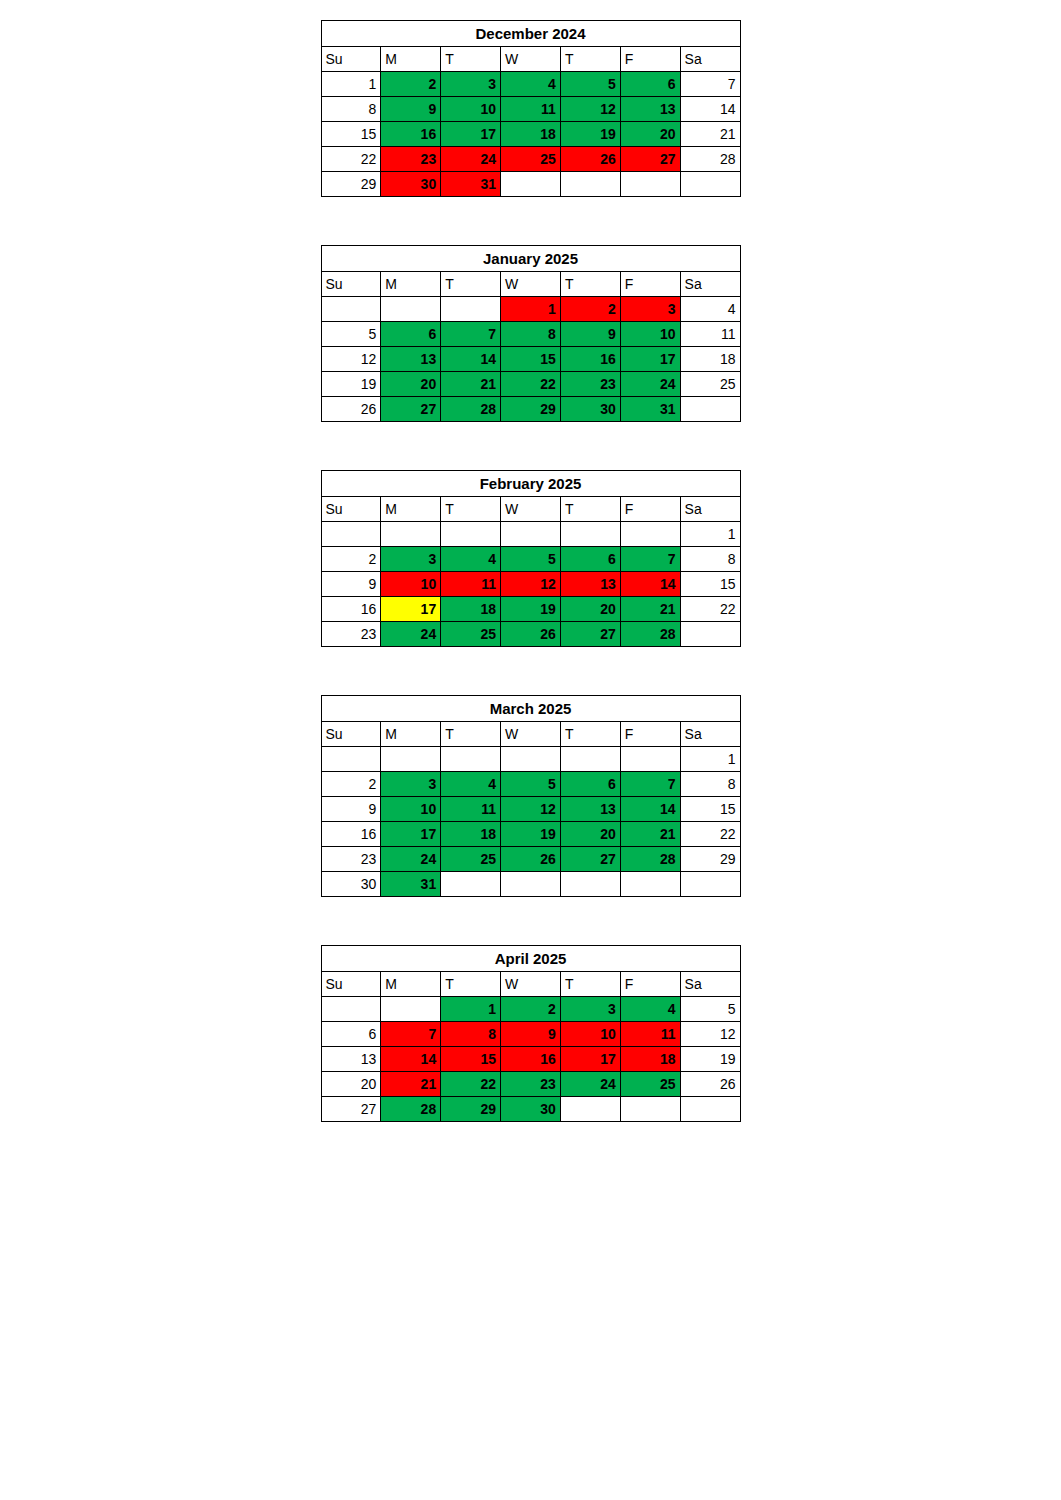December 2024
| Su | M | T | W | T | F | Sa |
| --- | --- | --- | --- | --- | --- | --- |
| 1 | 2 | 3 | 4 | 5 | 6 | 7 |
| 8 | 9 | 10 | 11 | 12 | 13 | 14 |
| 15 | 16 | 17 | 18 | 19 | 20 | 21 |
| 22 | 23 | 24 | 25 | 26 | 27 | 28 |
| 29 | 30 | 31 | | | | |
January 2025
| Su | M | T | W | T | F | Sa |
| --- | --- | --- | --- | --- | --- | --- |
| | | | 1 | 2 | 3 | 4 |
| 5 | 6 | 7 | 8 | 9 | 10 | 11 |
| 12 | 13 | 14 | 15 | 16 | 17 | 18 |
| 19 | 20 | 21 | 22 | 23 | 24 | 25 |
| 26 | 27 | 28 | 29 | 30 | 31 | |
February 2025
| Su | M | T | W | T | F | Sa |
| --- | --- | --- | --- | --- | --- | --- |
| | | | | | | 1 |
| 2 | 3 | 4 | 5 | 6 | 7 | 8 |
| 9 | 10 | 11 | 12 | 13 | 14 | 15 |
| 16 | 17 | 18 | 19 | 20 | 21 | 22 |
| 23 | 24 | 25 | 26 | 27 | 28 | |
March 2025
| Su | M | T | W | T | F | Sa |
| --- | --- | --- | --- | --- | --- | --- |
| | | | | | | 1 |
| 2 | 3 | 4 | 5 | 6 | 7 | 8 |
| 9 | 10 | 11 | 12 | 13 | 14 | 15 |
| 16 | 17 | 18 | 19 | 20 | 21 | 22 |
| 23 | 24 | 25 | 26 | 27 | 28 | 29 |
| 30 | 31 | | | | | |
April 2025
| Su | M | T | W | T | F | Sa |
| --- | --- | --- | --- | --- | --- | --- |
| | | 1 | 2 | 3 | 4 | 5 |
| 6 | 7 | 8 | 9 | 10 | 11 | 12 |
| 13 | 14 | 15 | 16 | 17 | 18 | 19 |
| 20 | 21 | 22 | 23 | 24 | 25 | 26 |
| 27 | 28 | 29 | 30 | | | |